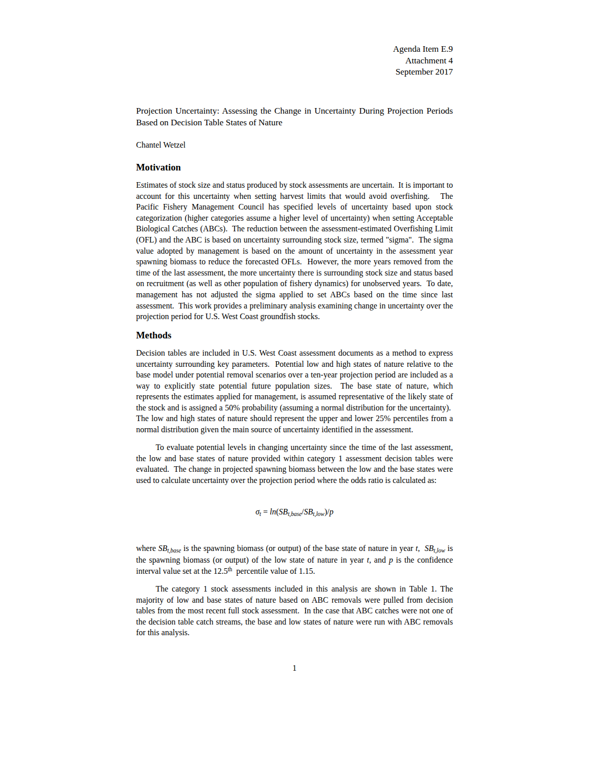Agenda Item E.9
Attachment 4
September 2017
Projection Uncertainty: Assessing the Change in Uncertainty During Projection Periods Based on Decision Table States of Nature
Chantel Wetzel
Motivation
Estimates of stock size and status produced by stock assessments are uncertain. It is important to account for this uncertainty when setting harvest limits that would avoid overfishing. The Pacific Fishery Management Council has specified levels of uncertainty based upon stock categorization (higher categories assume a higher level of uncertainty) when setting Acceptable Biological Catches (ABCs). The reduction between the assessment-estimated Overfishing Limit (OFL) and the ABC is based on uncertainty surrounding stock size, termed "sigma". The sigma value adopted by management is based on the amount of uncertainty in the assessment year spawning biomass to reduce the forecasted OFLs. However, the more years removed from the time of the last assessment, the more uncertainty there is surrounding stock size and status based on recruitment (as well as other population of fishery dynamics) for unobserved years. To date, management has not adjusted the sigma applied to set ABCs based on the time since last assessment. This work provides a preliminary analysis examining change in uncertainty over the projection period for U.S. West Coast groundfish stocks.
Methods
Decision tables are included in U.S. West Coast assessment documents as a method to express uncertainty surrounding key parameters. Potential low and high states of nature relative to the base model under potential removal scenarios over a ten-year projection period are included as a way to explicitly state potential future population sizes. The base state of nature, which represents the estimates applied for management, is assumed representative of the likely state of the stock and is assigned a 50% probability (assuming a normal distribution for the uncertainty). The low and high states of nature should represent the upper and lower 25% percentiles from a normal distribution given the main source of uncertainty identified in the assessment.
To evaluate potential levels in changing uncertainty since the time of the last assessment, the low and base states of nature provided within category 1 assessment decision tables were evaluated. The change in projected spawning biomass between the low and the base states were used to calculate uncertainty over the projection period where the odds ratio is calculated as:
σt = ln(SBt,base/SBt,low)/p
where SBt,base is the spawning biomass (or output) of the base state of nature in year t, SBt,low is the spawning biomass (or output) of the low state of nature in year t, and p is the confidence interval value set at the 12.5th percentile value of 1.15.
The category 1 stock assessments included in this analysis are shown in Table 1. The majority of low and base states of nature based on ABC removals were pulled from decision tables from the most recent full stock assessment. In the case that ABC catches were not one of the decision table catch streams, the base and low states of nature were run with ABC removals for this analysis.
1